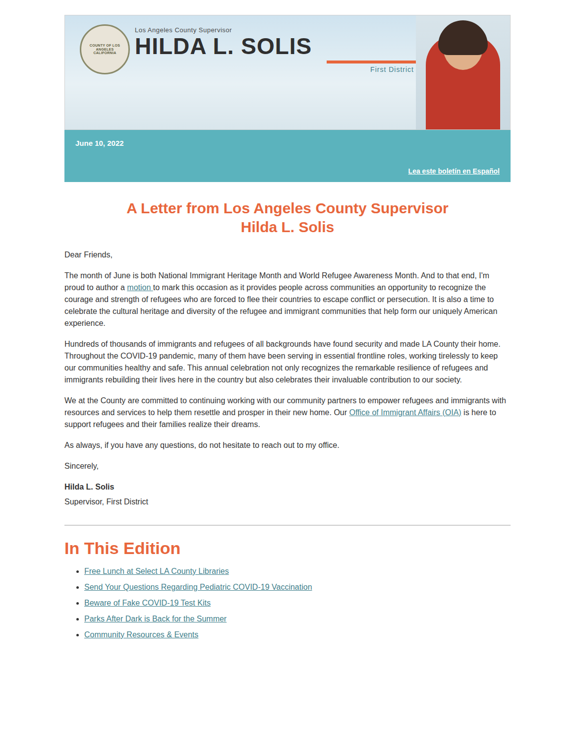COUNTY OF LOS ANGELES
CALIFORNIA
Los Angeles County Supervisor
HILDA L. SOLIS
First District
June 10, 2022
Lea este boletín en Español
A Letter from Los Angeles County Supervisor
Hilda L. Solis
Dear Friends,
The month of June is both National Immigrant Heritage Month and World Refugee Awareness Month. And to that end, I'm proud to author a motion to mark this occasion as it provides people across communities an opportunity to recognize the courage and strength of refugees who are forced to flee their countries to escape conflict or persecution. It is also a time to celebrate the cultural heritage and diversity of the refugee and immigrant communities that help form our uniquely American experience.
Hundreds of thousands of immigrants and refugees of all backgrounds have found security and made LA County their home. Throughout the COVID-19 pandemic, many of them have been serving in essential frontline roles, working tirelessly to keep our communities healthy and safe. This annual celebration not only recognizes the remarkable resilience of refugees and immigrants rebuilding their lives here in the country but also celebrates their invaluable contribution to our society.
We at the County are committed to continuing working with our community partners to empower refugees and immigrants with resources and services to help them resettle and prosper in their new home. Our Office of Immigrant Affairs (OIA) is here to support refugees and their families realize their dreams.
As always, if you have any questions, do not hesitate to reach out to my office.
Sincerely,
Hilda L. Solis
Supervisor, First District
In This Edition
Free Lunch at Select LA County Libraries
Send Your Questions Regarding Pediatric COVID-19 Vaccination
Beware of Fake COVID-19 Test Kits
Parks After Dark is Back for the Summer
Community Resources & Events